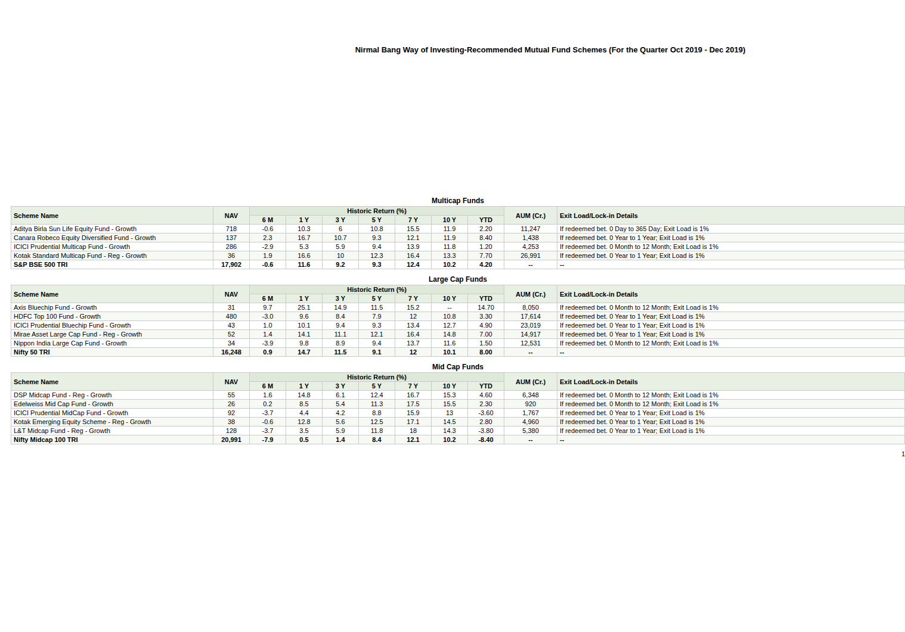Nirmal Bang Way of Investing-Recommended Mutual Fund Schemes (For the Quarter Oct 2019 - Dec 2019)
Multicap Funds
| Scheme Name | NAV | Historic Return (%) | AUM (Cr.) | Exit Load/Lock-in Details |
| --- | --- | --- | --- | --- |
| 6 M | 1 Y | 3 Y | 5 Y | 7 Y | 10 Y | YTD |
| Aditya Birla Sun Life Equity Fund - Growth | 718 | -0.6 | 10.3 | 6 | 10.8 | 15.5 | 11.9 | 2.20 | 11,247 | If redeemed bet. 0 Day to 365 Day; Exit Load is 1% |
| Canara Robeco Equity Diversified Fund - Growth | 137 | 2.3 | 16.7 | 10.7 | 9.3 | 12.1 | 11.9 | 8.40 | 1,438 | If redeemed bet. 0 Year to 1 Year; Exit Load is 1% |
| ICICI Prudential Multicap Fund - Growth | 286 | -2.9 | 5.3 | 5.9 | 9.4 | 13.9 | 11.8 | 1.20 | 4,253 | If redeemed bet. 0 Month to 12 Month; Exit Load is 1% |
| Kotak Standard Multicap Fund - Reg - Growth | 36 | 1.9 | 16.6 | 10 | 12.3 | 16.4 | 13.3 | 7.70 | 26,991 | If redeemed bet. 0 Year to 1 Year; Exit Load is 1% |
| S&P BSE 500 TRI | 17,902 | -0.6 | 11.6 | 9.2 | 9.3 | 12.4 | 10.2 | 4.20 | -- | -- |
Large Cap Funds
| Scheme Name | NAV | Historic Return (%) | AUM (Cr.) | Exit Load/Lock-in Details |
| --- | --- | --- | --- | --- |
| 6 M | 1 Y | 3 Y | 5 Y | 7 Y | 10 Y | YTD |
| Axis Bluechip Fund - Growth | 31 | 9.7 | 25.1 | 14.9 | 11.5 | 15.2 | -- | 14.70 | 8,050 | If redeemed bet. 0 Month to 12 Month; Exit Load is 1% |
| HDFC Top 100 Fund - Growth | 480 | -3.0 | 9.6 | 8.4 | 7.9 | 12 | 10.8 | 3.30 | 17,614 | If redeemed bet. 0 Year to 1 Year; Exit Load is 1% |
| ICICI Prudential Bluechip Fund - Growth | 43 | 1.0 | 10.1 | 9.4 | 9.3 | 13.4 | 12.7 | 4.90 | 23,019 | If redeemed bet. 0 Year to 1 Year; Exit Load is 1% |
| Mirae Asset Large Cap Fund - Reg - Growth | 52 | 1.4 | 14.1 | 11.1 | 12.1 | 16.4 | 14.8 | 7.00 | 14,917 | If redeemed bet. 0 Year to 1 Year; Exit Load is 1% |
| Nippon India Large Cap Fund - Growth | 34 | -3.9 | 9.8 | 8.9 | 9.4 | 13.7 | 11.6 | 1.50 | 12,531 | If redeemed bet. 0 Month to 12 Month; Exit Load is 1% |
| Nifty 50 TRI | 16,248 | 0.9 | 14.7 | 11.5 | 9.1 | 12 | 10.1 | 8.00 | -- | -- |
Mid Cap Funds
| Scheme Name | NAV | Historic Return (%) | AUM (Cr.) | Exit Load/Lock-in Details |
| --- | --- | --- | --- | --- |
| 6 M | 1 Y | 3 Y | 5 Y | 7 Y | 10 Y | YTD |
| DSP Midcap Fund - Reg - Growth | 55 | 1.6 | 14.8 | 6.1 | 12.4 | 16.7 | 15.3 | 4.60 | 6,348 | If redeemed bet. 0 Month to 12 Month; Exit Load is 1% |
| Edelweiss Mid Cap Fund - Growth | 26 | 0.2 | 8.5 | 5.4 | 11.3 | 17.5 | 15.5 | 2.30 | 920 | If redeemed bet. 0 Month to 12 Month; Exit Load is 1% |
| ICICI Prudential MidCap Fund - Growth | 92 | -3.7 | 4.4 | 4.2 | 8.8 | 15.9 | 13 | -3.60 | 1,767 | If redeemed bet. 0 Year to 1 Year; Exit Load is 1% |
| Kotak Emerging Equity Scheme - Reg - Growth | 38 | -0.6 | 12.8 | 5.6 | 12.5 | 17.1 | 14.5 | 2.80 | 4,960 | If redeemed bet. 0 Year to 1 Year; Exit Load is 1% |
| L&T Midcap Fund - Reg - Growth | 128 | -3.7 | 3.5 | 5.9 | 11.8 | 18 | 14.3 | -3.80 | 5,380 | If redeemed bet. 0 Year to 1 Year; Exit Load is 1% |
| Nifty Midcap 100 TRI | 20,991 | -7.9 | 0.5 | 1.4 | 8.4 | 12.1 | 10.2 | -8.40 | -- | -- |
1